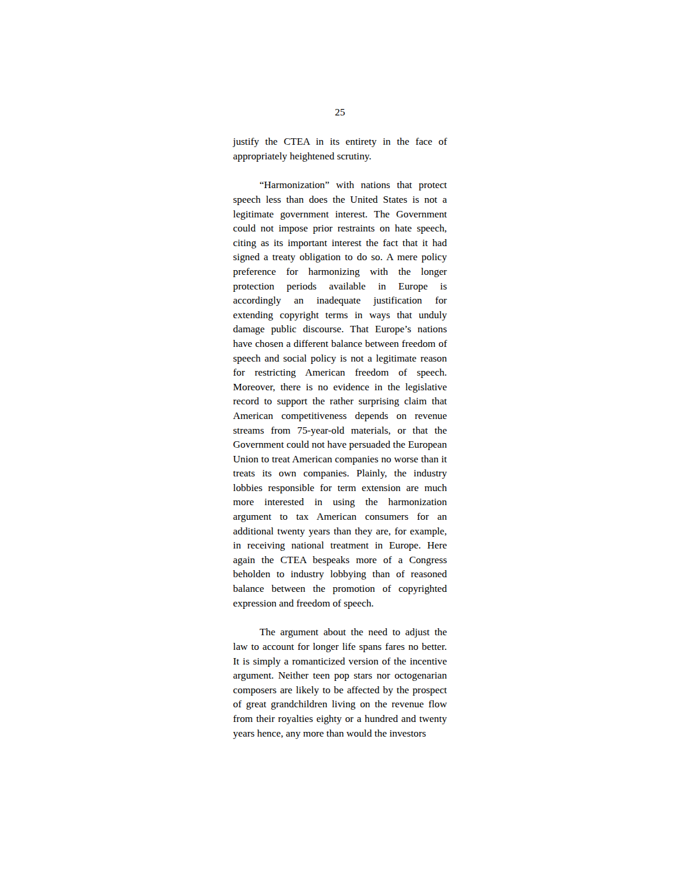25
justify the CTEA in its entirety in the face of appropriately heightened scrutiny.
“Harmonization” with nations that protect speech less than does the United States is not a legitimate government interest. The Government could not impose prior restraints on hate speech, citing as its important interest the fact that it had signed a treaty obligation to do so. A mere policy preference for harmonizing with the longer protection periods available in Europe is accordingly an inadequate justification for extending copyright terms in ways that unduly damage public discourse. That Europe’s nations have chosen a different balance between freedom of speech and social policy is not a legitimate reason for restricting American freedom of speech. Moreover, there is no evidence in the legislative record to support the rather surprising claim that American competitiveness depends on revenue streams from 75-year-old materials, or that the Government could not have persuaded the European Union to treat American companies no worse than it treats its own companies. Plainly, the industry lobbies responsible for term extension are much more interested in using the harmonization argument to tax American consumers for an additional twenty years than they are, for example, in receiving national treatment in Europe. Here again the CTEA bespeaks more of a Congress beholden to industry lobbying than of reasoned balance between the promotion of copyrighted expression and freedom of speech.
The argument about the need to adjust the law to account for longer life spans fares no better. It is simply a romanticized version of the incentive argument. Neither teen pop stars nor octogenarian composers are likely to be affected by the prospect of great grandchildren living on the revenue flow from their royalties eighty or a hundred and twenty years hence, any more than would the investors